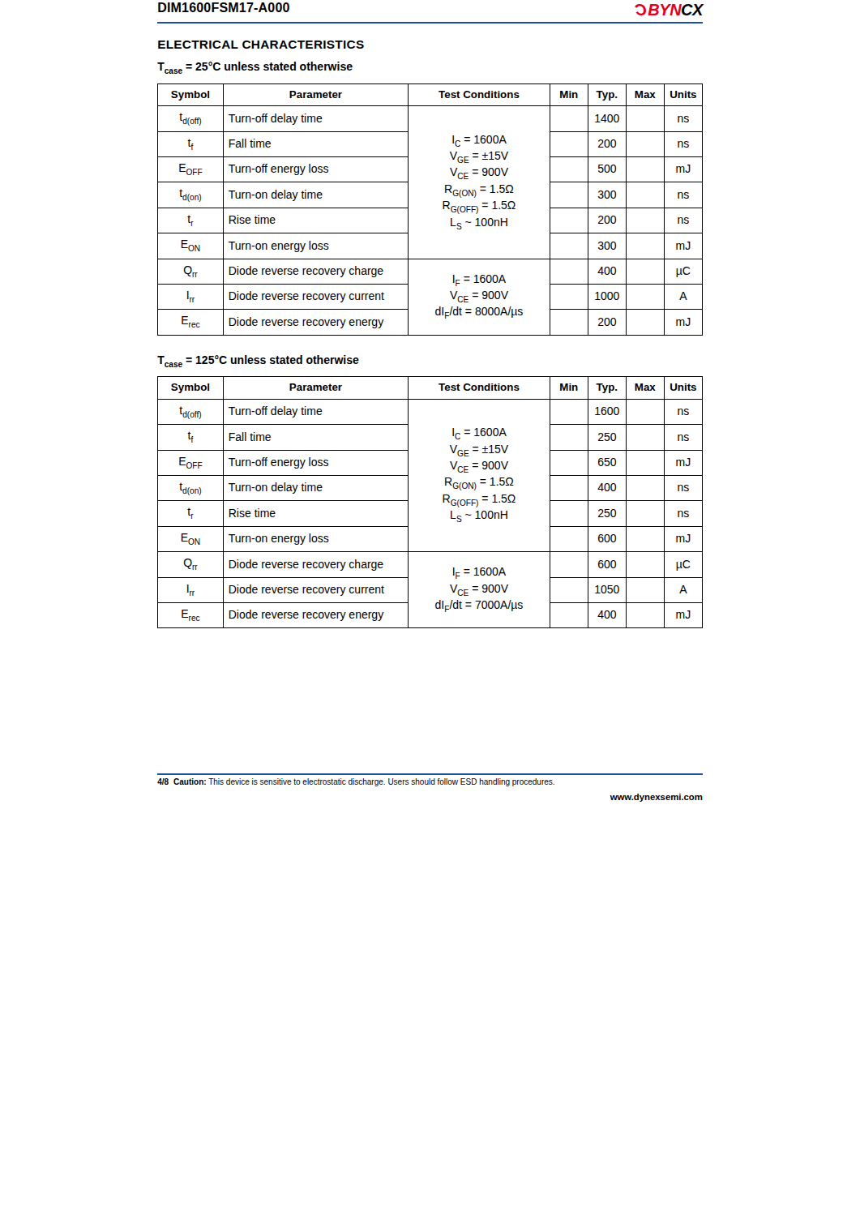DIM1600FSM17-A000
CBYN CX
ELECTRICAL CHARACTERISTICS
Tcase = 25°C unless stated otherwise
| Symbol | Parameter | Test Conditions | Min | Typ. | Max | Units |
| --- | --- | --- | --- | --- | --- | --- |
| t d(off) | Turn-off delay time | I C = 1600A V GE = ±15V V CE = 900V R G(ON) = 1.5Ω R G(OFF) = 1.5Ω L S ~ 100nH | | 1400 | | ns |
| t f | Fall time | | 200 | | ns |
| E OFF | Turn-off energy loss | | 500 | | mJ |
| t d(on) | Turn-on delay time | | 300 | | ns |
| t r | Rise time | | 200 | | ns |
| E ON | Turn-on energy loss | | 300 | | mJ |
| Q rr | Diode reverse recovery charge | I F = 1600A V CE = 900V dI F /dt = 8000A/µs | | 400 | | µC |
| I rr | Diode reverse recovery current | | 1000 | | A |
| E rec | Diode reverse recovery energy | | 200 | | mJ |
Tcase = 125°C unless stated otherwise
| Symbol | Parameter | Test Conditions | Min | Typ. | Max | Units |
| --- | --- | --- | --- | --- | --- | --- |
| t d(off) | Turn-off delay time | I C = 1600A V GE = ±15V V CE = 900V R G(ON) = 1.5Ω R G(OFF) = 1.5Ω L S ~ 100nH | | 1600 | | ns |
| t f | Fall time | | 250 | | ns |
| E OFF | Turn-off energy loss | | 650 | | mJ |
| t d(on) | Turn-on delay time | | 400 | | ns |
| t r | Rise time | | 250 | | ns |
| E ON | Turn-on energy loss | | 600 | | mJ |
| Q rr | Diode reverse recovery charge | I F = 1600A V CE = 900V dI F /dt = 7000A/µs | | 600 | | µC |
| I rr | Diode reverse recovery current | | 1050 | | A |
| E rec | Diode reverse recovery energy | | 400 | | mJ |
4/8
Caution: This device is sensitive to electrostatic discharge. Users should follow ESD handling procedures.
www.dynexsemi.com